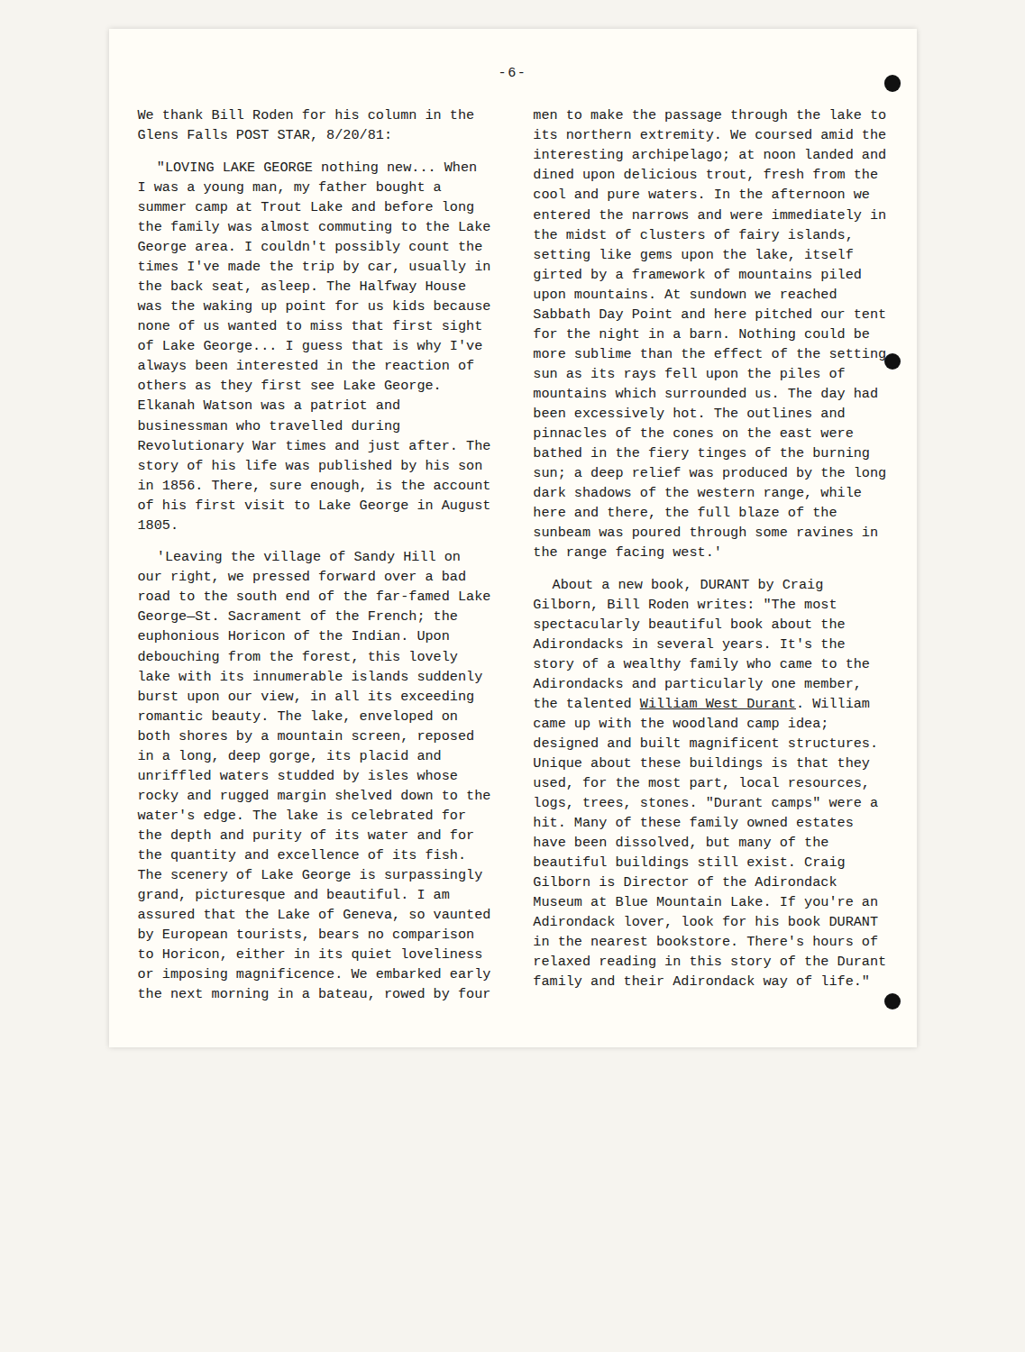-6-
We thank Bill Roden for his column in the Glens Falls POST STAR, 8/20/81:
"LOVING LAKE GEORGE nothing new... When I was a young man, my father bought a summer camp at Trout Lake and before long the family was almost commuting to the Lake George area. I couldn't possibly count the times I've made the trip by car, usually in the back seat, asleep. The Halfway House was the waking up point for us kids because none of us wanted to miss that first sight of Lake George... I guess that is why I've always been interested in the reaction of others as they first see Lake George. Elkanah Watson was a patriot and businessman who travelled during Revolutionary War times and just after. The story of his life was published by his son in 1856. There, sure enough, is the account of his first visit to Lake George in August 1805.
'Leaving the village of Sandy Hill on our right, we pressed forward over a bad road to the south end of the far-famed Lake George—St. Sacrament of the French; the euphonious Horicon of the Indian. Upon debouching from the forest, this lovely lake with its innumerable islands suddenly burst upon our view, in all its exceeding romantic beauty. The lake, enveloped on both shores by a mountain screen, reposed in a long, deep gorge, its placid and unriffled waters studded by isles whose rocky and rugged margin shelved down to the water's edge. The lake is celebrated for the depth and purity of its water and for the quantity and excellence of its fish. The scenery of Lake George is surpassingly grand, picturesque and beautiful. I am assured that the Lake of Geneva, so vaunted by European tourists, bears no comparison to Horicon, either in its quiet loveliness or imposing magnificence. We embarked early the next morning in a bateau, rowed by four men to make the passage through the lake to its northern extremity. We coursed amid the interesting archipelago; at noon landed and dined upon delicious trout, fresh from the cool and pure waters. In the afternoon we entered the narrows and were immediately in the midst of clusters of fairy islands, setting like gems upon the lake, itself girted by a framework of mountains piled upon mountains. At sundown we reached Sabbath Day Point and here pitched our tent for the night in a barn. Nothing could be more sublime than the effect of the setting sun as its rays fell upon the piles of mountains which surrounded us. The day had been excessively hot. The outlines and pinnacles of the cones on the east were bathed in the fiery tinges of the burning sun; a deep relief was produced by the long dark shadows of the western range, while here and there, the full blaze of the sunbeam was poured through some ravines in the range facing west.'
About a new book, DURANT by Craig Gilborn, Bill Roden writes: "The most spectacularly beautiful book about the Adirondacks in several years. It's the story of a wealthy family who came to the Adirondacks and particularly one member, the talented William West Durant. William came up with the woodland camp idea; designed and built magnificent structures. Unique about these buildings is that they used, for the most part, local resources, logs, trees, stones. "Durant camps" were a hit. Many of these family owned estates have been dissolved, but many of the beautiful buildings still exist. Craig Gilborn is Director of the Adirondack Museum at Blue Mountain Lake. If you're an Adirondack lover, look for his book DURANT in the nearest bookstore. There's hours of relaxed reading in this story of the Durant family and their Adirondack way of life."